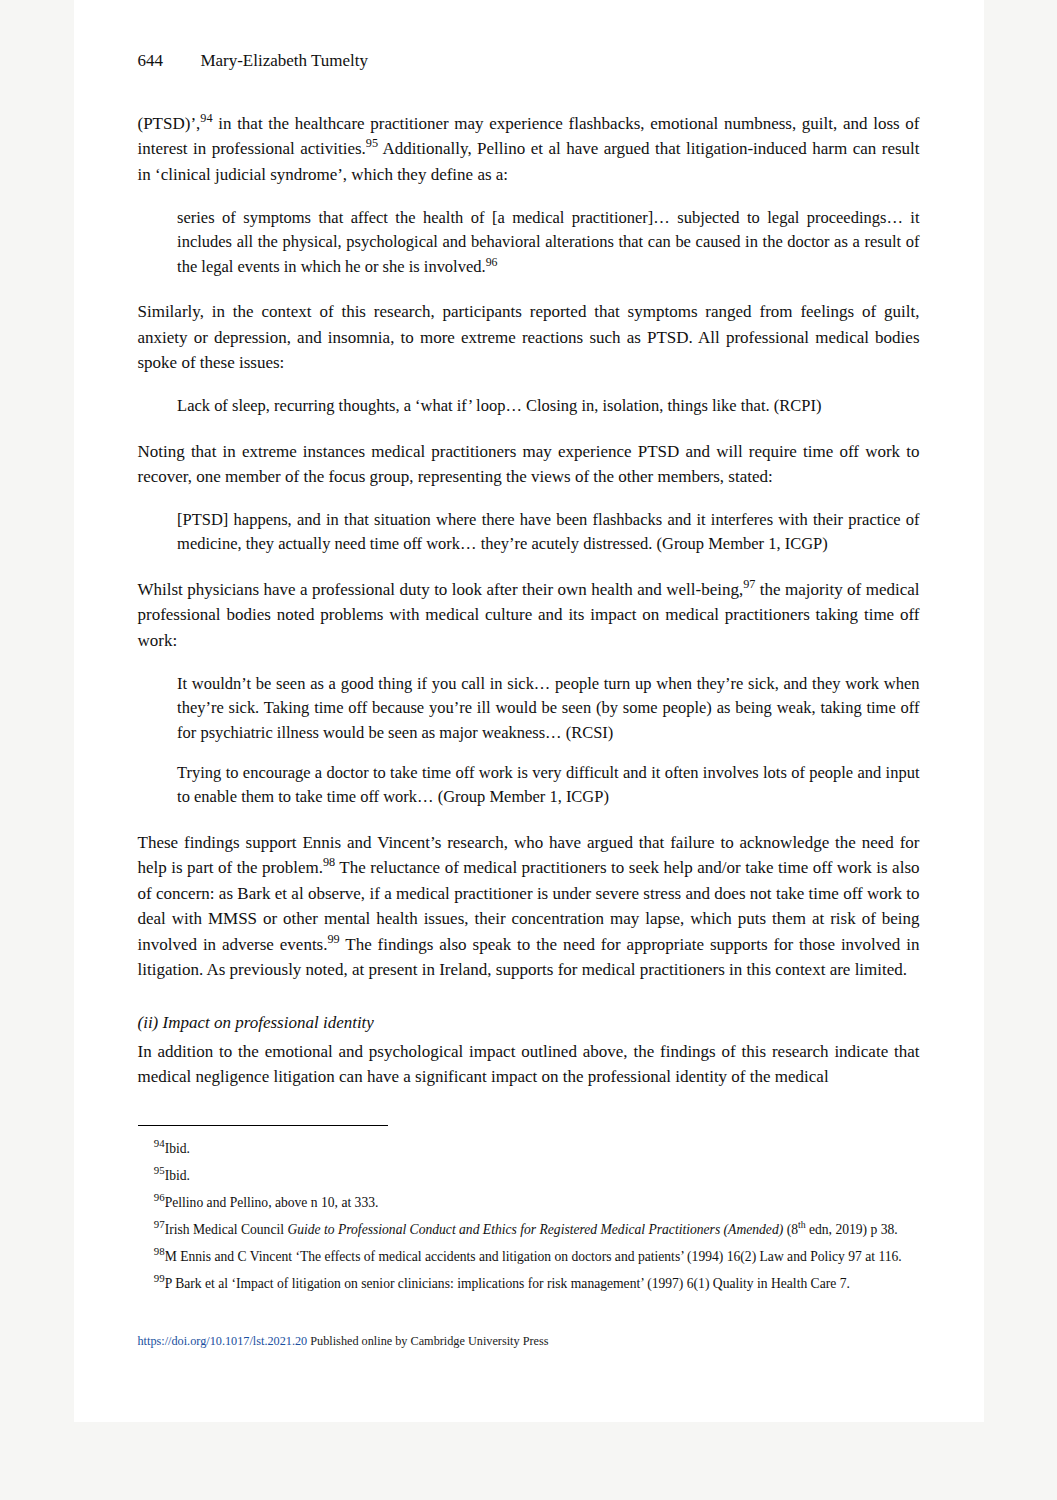644 Mary-Elizabeth Tumelty
(PTSD)’,94 in that the healthcare practitioner may experience flashbacks, emotional numbness, guilt, and loss of interest in professional activities.95 Additionally, Pellino et al have argued that litigation-induced harm can result in ‘clinical judicial syndrome’, which they define as a:
series of symptoms that affect the health of [a medical practitioner]… subjected to legal proceedings… it includes all the physical, psychological and behavioral alterations that can be caused in the doctor as a result of the legal events in which he or she is involved.96
Similarly, in the context of this research, participants reported that symptoms ranged from feelings of guilt, anxiety or depression, and insomnia, to more extreme reactions such as PTSD. All professional medical bodies spoke of these issues:
Lack of sleep, recurring thoughts, a ‘what if’ loop… Closing in, isolation, things like that. (RCPI)
Noting that in extreme instances medical practitioners may experience PTSD and will require time off work to recover, one member of the focus group, representing the views of the other members, stated:
[PTSD] happens, and in that situation where there have been flashbacks and it interferes with their practice of medicine, they actually need time off work… they’re acutely distressed. (Group Member 1, ICGP)
Whilst physicians have a professional duty to look after their own health and well-being,97 the majority of medical professional bodies noted problems with medical culture and its impact on medical practitioners taking time off work:
It wouldn’t be seen as a good thing if you call in sick… people turn up when they’re sick, and they work when they’re sick. Taking time off because you’re ill would be seen (by some people) as being weak, taking time off for psychiatric illness would be seen as major weakness… (RCSI)
Trying to encourage a doctor to take time off work is very difficult and it often involves lots of people and input to enable them to take time off work… (Group Member 1, ICGP)
These findings support Ennis and Vincent’s research, who have argued that failure to acknowledge the need for help is part of the problem.98 The reluctance of medical practitioners to seek help and/or take time off work is also of concern: as Bark et al observe, if a medical practitioner is under severe stress and does not take time off work to deal with MMSS or other mental health issues, their concentration may lapse, which puts them at risk of being involved in adverse events.99 The findings also speak to the need for appropriate supports for those involved in litigation. As previously noted, at present in Ireland, supports for medical practitioners in this context are limited.
(ii) Impact on professional identity
In addition to the emotional and psychological impact outlined above, the findings of this research indicate that medical negligence litigation can have a significant impact on the professional identity of the medical
94 Ibid.
95 Ibid.
96 Pellino and Pellino, above n 10, at 333.
97 Irish Medical Council Guide to Professional Conduct and Ethics for Registered Medical Practitioners (Amended) (8th edn, 2019) p 38.
98 M Ennis and C Vincent ‘The effects of medical accidents and litigation on doctors and patients’ (1994) 16(2) Law and Policy 97 at 116.
99 P Bark et al ‘Impact of litigation on senior clinicians: implications for risk management’ (1997) 6(1) Quality in Health Care 7.
https://doi.org/10.1017/lst.2021.20 Published online by Cambridge University Press